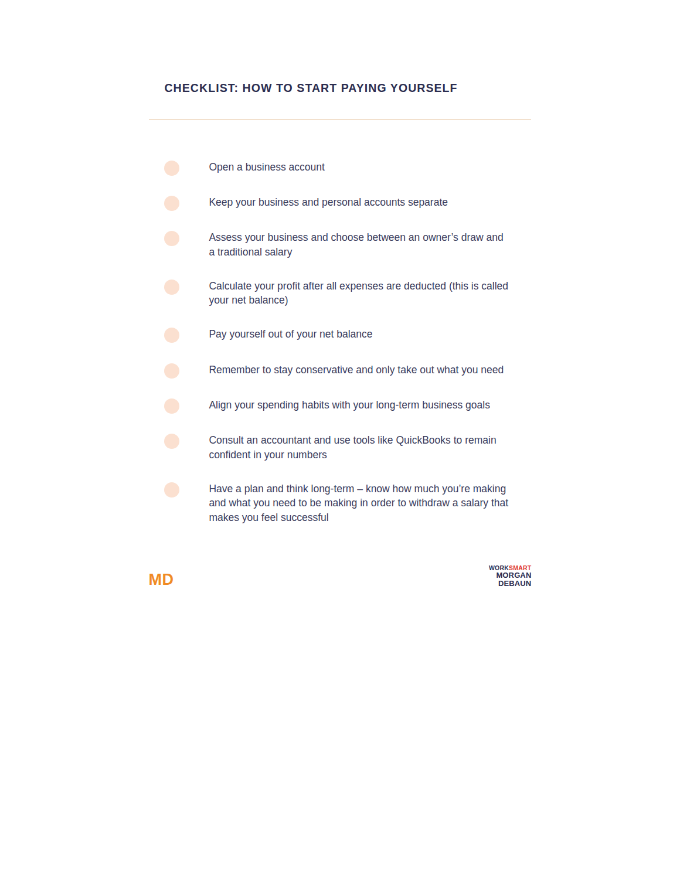Checklist: How to Start Paying Yourself
Open a business account
Keep your business and personal accounts separate
Assess your business and choose between an owner’s draw and a traditional salary
Calculate your profit after all expenses are deducted (this is called your net balance)
Pay yourself out of your net balance
Remember to stay conservative and only take out what you need
Align your spending habits with your long-term business goals
Consult an accountant and use tools like QuickBooks to remain confident in your numbers
Have a plan and think long-term – know how much you’re making and what you need to be making in order to withdraw a salary that makes you feel successful
MD
WORKSMART
MORGAN
DEBAUN